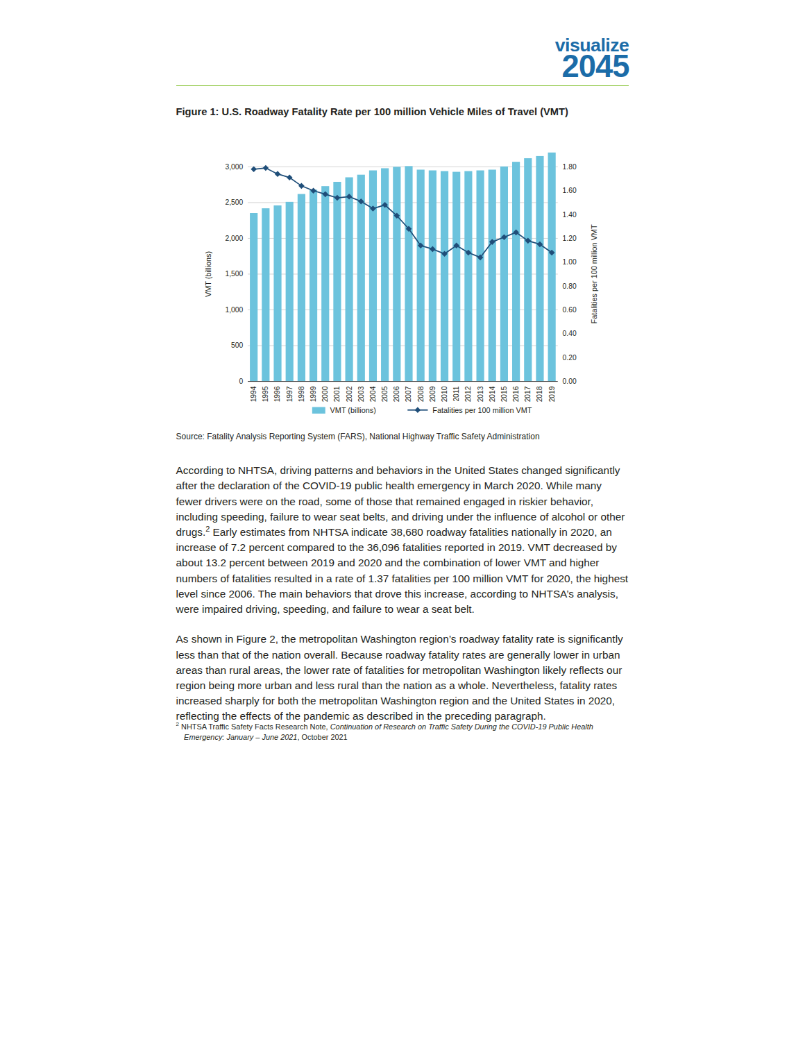visualize 2045
Figure 1: U.S. Roadway Fatality Rate per 100 million Vehicle Miles of Travel (VMT)
0 500 1,000 1,500 2,000 2,500 3,000 0.00 0.20 0.40 0.60 0.80 1.00 1.20 1.40 1.60 1.80 VMT (billions) Fatalities per 100 million VMT 1994 1995 1996 1997 1998 1999 2000 2001 2002 2003 2004 2005 2006 2007 2008 2009 2010 2011 2012 2013 2014 2015 2016 2017 2018 2019 VMT (billions) Fatalities per 100 million VMT
Source: Fatality Analysis Reporting System (FARS), National Highway Traffic Safety Administration
According to NHTSA, driving patterns and behaviors in the United States changed significantly after the declaration of the COVID-19 public health emergency in March 2020. While many fewer drivers were on the road, some of those that remained engaged in riskier behavior, including speeding, failure to wear seat belts, and driving under the influence of alcohol or other drugs.2 Early estimates from NHTSA indicate 38,680 roadway fatalities nationally in 2020, an increase of 7.2 percent compared to the 36,096 fatalities reported in 2019. VMT decreased by about 13.2 percent between 2019 and 2020 and the combination of lower VMT and higher numbers of fatalities resulted in a rate of 1.37 fatalities per 100 million VMT for 2020, the highest level since 2006. The main behaviors that drove this increase, according to NHTSA’s analysis, were impaired driving, speeding, and failure to wear a seat belt.
As shown in Figure 2, the metropolitan Washington region’s roadway fatality rate is significantly less than that of the nation overall. Because roadway fatality rates are generally lower in urban areas than rural areas, the lower rate of fatalities for metropolitan Washington likely reflects our region being more urban and less rural than the nation as a whole. Nevertheless, fatality rates increased sharply for both the metropolitan Washington region and the United States in 2020, reflecting the effects of the pandemic as described in the preceding paragraph.
2 NHTSA Traffic Safety Facts Research Note, Continuation of Research on Traffic Safety During the COVID-19 Public Health Emergency: January – June 2021, October 2021